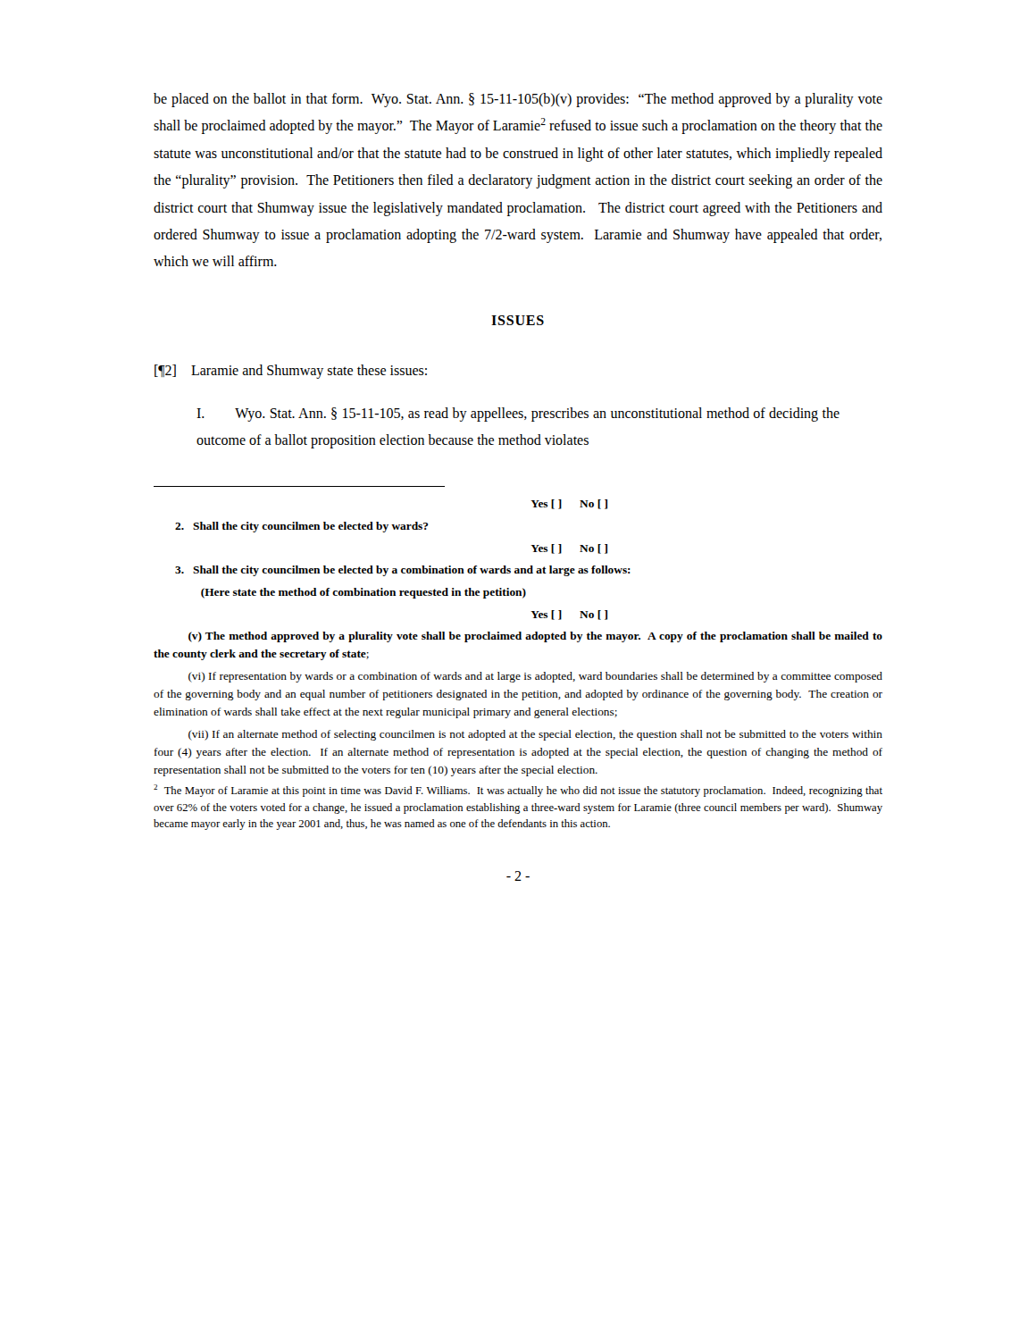be placed on the ballot in that form. Wyo. Stat. Ann. § 15-11-105(b)(v) provides: “The method approved by a plurality vote shall be proclaimed adopted by the mayor.” The Mayor of Laramie2 refused to issue such a proclamation on the theory that the statute was unconstitutional and/or that the statute had to be construed in light of other later statutes, which impliedly repealed the “plurality” provision. The Petitioners then filed a declaratory judgment action in the district court seeking an order of the district court that Shumway issue the legislatively mandated proclamation. The district court agreed with the Petitioners and ordered Shumway to issue a proclamation adopting the 7/2-ward system. Laramie and Shumway have appealed that order, which we will affirm.
ISSUES
[¶2] Laramie and Shumway state these issues:
I. Wyo. Stat. Ann. § 15-11-105, as read by appellees, prescribes an unconstitutional method of deciding the outcome of a ballot proposition election because the method violates
Yes [ ] No [ ]
2. Shall the city councilmen be elected by wards?
Yes [ ] No [ ]
3. Shall the city councilmen be elected by a combination of wards and at large as follows:
(Here state the method of combination requested in the petition)
Yes [ ] No [ ]
(v) The method approved by a plurality vote shall be proclaimed adopted by the mayor. A copy of the proclamation shall be mailed to the county clerk and the secretary of state;
(vi) If representation by wards or a combination of wards and at large is adopted, ward boundaries shall be determined by a committee composed of the governing body and an equal number of petitioners designated in the petition, and adopted by ordinance of the governing body. The creation or elimination of wards shall take effect at the next regular municipal primary and general elections;
(vii) If an alternate method of selecting councilmen is not adopted at the special election, the question shall not be submitted to the voters within four (4) years after the election. If an alternate method of representation is adopted at the special election, the question of changing the method of representation shall not be submitted to the voters for ten (10) years after the special election.
2 The Mayor of Laramie at this point in time was David F. Williams. It was actually he who did not issue the statutory proclamation. Indeed, recognizing that over 62% of the voters voted for a change, he issued a proclamation establishing a three-ward system for Laramie (three council members per ward). Shumway became mayor early in the year 2001 and, thus, he was named as one of the defendants in this action.
- 2 -